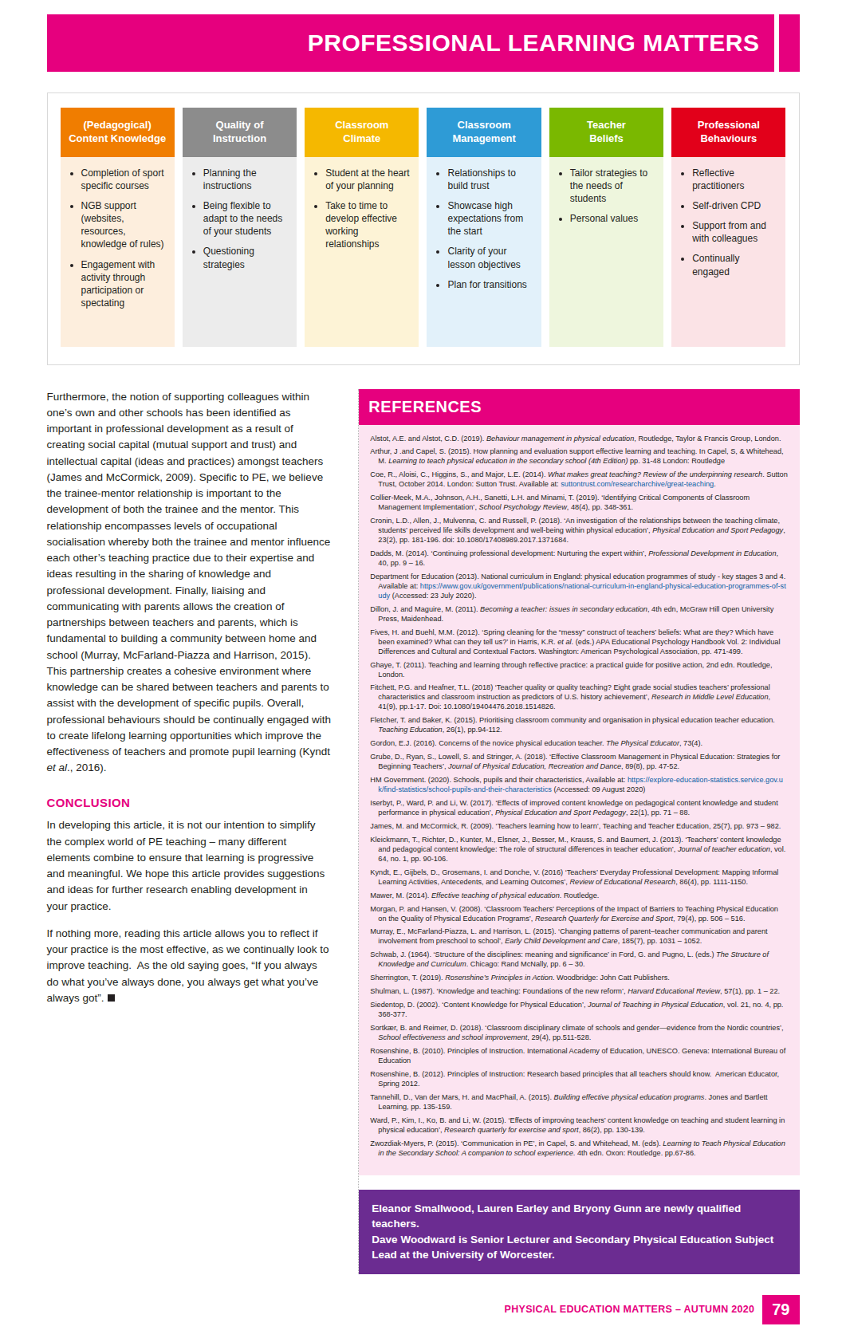Professional Learning Matters
(Pedagogical)
Content Knowledge
Completion of sport specific courses
NGB support (websites, resources, knowledge of rules)
Engagement with activity through participation or spectating
Quality of
Instruction
Planning the instructions
Being flexible to adapt to the needs of your students
Questioning strategies
Classroom
Climate
Student at the heart of your planning
Take to time to develop effective working relationships
Classroom
Management
Relationships to build trust
Showcase high expectations from the start
Clarity of your lesson objectives
Plan for transitions
Teacher
Beliefs
Tailor strategies to the needs of students
Personal values
Professional
Behaviours
Reflective practitioners
Self-driven CPD
Support from and with colleagues
Continually engaged
Furthermore, the notion of supporting colleagues within one’s own and other schools has been identified as important in professional development as a result of creating social capital (mutual support and trust) and intellectual capital (ideas and practices) amongst teachers (James and McCormick, 2009). Specific to PE, we believe the trainee-mentor relationship is important to the development of both the trainee and the mentor. This relationship encompasses levels of occupational socialisation whereby both the trainee and mentor influence each other’s teaching practice due to their expertise and ideas resulting in the sharing of knowledge and professional development. Finally, liaising and communicating with parents allows the creation of partnerships between teachers and parents, which is fundamental to building a community between home and school (Murray, McFarland-Piazza and Harrison, 2015). This partnership creates a cohesive environment where knowledge can be shared between teachers and parents to assist with the development of specific pupils. Overall, professional behaviours should be continually engaged with to create lifelong learning opportunities which improve the effectiveness of teachers and promote pupil learning (Kyndt et al., 2016).
Conclusion
In developing this article, it is not our intention to simplify the complex world of PE teaching – many different elements combine to ensure that learning is progressive and meaningful. We hope this article provides suggestions and ideas for further research enabling development in your practice.
If nothing more, reading this article allows you to reflect if your practice is the most effective, as we continually look to improve teaching. As the old saying goes, “If you always do what you’ve always done, you always get what you’ve always got”.
References
Alstot, A.E. and Alstot, C.D. (2019). Behaviour management in physical education, Routledge, Taylor & Francis Group, London.
Arthur, J .and Capel, S. (2015). How planning and evaluation support effective learning and teaching. In Capel, S, & Whitehead, M. Learning to teach physical education in the secondary school (4th Edition) pp. 31-48 London: Routledge
Coe, R., Aloisi, C., Higgins, S., and Major, L.E. (2014). What makes great teaching? Review of the underpinning research. Sutton Trust, October 2014. London: Sutton Trust. Available at: suttontrust.com/researcharchive/great-teaching.
Collier-Meek, M.A., Johnson, A.H., Sanetti, L.H. and Minami, T. (2019). ‘Identifying Critical Components of Classroom Management Implementation’, School Psychology Review, 48(4), pp. 348-361.
Cronin, L.D., Allen, J., Mulvenna, C. and Russell, P. (2018). ‘An investigation of the relationships between the teaching climate, students’ perceived life skills development and well-being within physical education’, Physical Education and Sport Pedagogy, 23(2), pp. 181-196. doi: 10.1080/17408989.2017.1371684.
Dadds, M. (2014). ‘Continuing professional development: Nurturing the expert within’, Professional Development in Education, 40, pp. 9 – 16.
Department for Education (2013). National curriculum in England: physical education programmes of study - key stages 3 and 4. Available at: https://www.gov.uk/government/publications/national-curriculum-in-england-physical-education-programmes-of-study (Accessed: 23 July 2020).
Dillon, J. and Maguire, M. (2011). Becoming a teacher: issues in secondary education, 4th edn, McGraw Hill Open University Press, Maidenhead.
Fives, H. and Buehl, M.M. (2012). ‘Spring cleaning for the “messy” construct of teachers’ beliefs: What are they? Which have been examined? What can they tell us?’ in Harris, K.R. et al. (eds.) APA Educational Psychology Handbook Vol. 2: Individual Differences and Cultural and Contextual Factors. Washington: American Psychological Association, pp. 471-499.
Ghaye, T. (2011). Teaching and learning through reflective practice: a practical guide for positive action, 2nd edn. Routledge, London.
Fitchett, P.G. and Heafner, T.L. (2018) ‘Teacher quality or quality teaching? Eight grade social studies teachers’ professional characteristics and classroom instruction as predictors of U.S. history achievement’, Research in Middle Level Education, 41(9), pp.1-17. Doi: 10.1080/19404476.2018.1514826.
Fletcher, T. and Baker, K. (2015). Prioritising classroom community and organisation in physical education teacher education. Teaching Education, 26(1), pp.94-112.
Gordon, E.J. (2016). Concerns of the novice physical education teacher. The Physical Educator, 73(4).
Grube, D., Ryan, S., Lowell, S. and Stringer, A. (2018). ‘Effective Classroom Management in Physical Education: Strategies for Beginning Teachers’, Journal of Physical Education, Recreation and Dance, 89(8), pp. 47-52.
HM Government. (2020). Schools, pupils and their characteristics, Available at: https://explore-education-statistics.service.gov.uk/find-statistics/school-pupils-and-their-characteristics (Accessed: 09 August 2020)
Iserbyt, P., Ward, P. and Li, W. (2017). ‘Effects of improved content knowledge on pedagogical content knowledge and student performance in physical education’, Physical Education and Sport Pedagogy, 22(1), pp. 71 – 88.
James, M. and McCormick, R. (2009). ‘Teachers learning how to learn’, Teaching and Teacher Education, 25(7), pp. 973 – 982.
Kleickmann, T., Richter, D., Kunter, M., Elsner, J., Besser, M., Krauss, S. and Baumert, J. (2013). ‘Teachers’ content knowledge and pedagogical content knowledge: The role of structural differences in teacher education’, Journal of teacher education, vol. 64, no. 1, pp. 90-106.
Kyndt, E., Gijbels, D., Grosemans, I. and Donche, V. (2016) ‘Teachers’ Everyday Professional Development: Mapping Informal Learning Activities, Antecedents, and Learning Outcomes’, Review of Educational Research, 86(4), pp. 1111-1150.
Mawer, M. (2014). Effective teaching of physical education. Routledge.
Morgan, P. and Hansen, V. (2008). ‘Classroom Teachers’ Perceptions of the Impact of Barriers to Teaching Physical Education on the Quality of Physical Education Programs’, Research Quarterly for Exercise and Sport, 79(4), pp. 506 – 516.
Murray, E., McFarland-Piazza, L. and Harrison, L. (2015). ‘Changing patterns of parent–teacher communication and parent involvement from preschool to school’, Early Child Development and Care, 185(7), pp. 1031 – 1052.
Schwab, J. (1964). ‘Structure of the disciplines: meaning and significance’ in Ford, G. and Pugno, L. (eds.) The Structure of Knowledge and Curriculum. Chicago: Rand McNally, pp. 6 – 30.
Sherrington, T. (2019). Rosenshine’s Principles in Action. Woodbridge: John Catt Publishers.
Shulman, L. (1987). ‘Knowledge and teaching: Foundations of the new reform’, Harvard Educational Review, 57(1), pp. 1 – 22.
Siedentop, D. (2002). ‘Content Knowledge for Physical Education’, Journal of Teaching in Physical Education, vol. 21, no. 4, pp. 368-377.
Sortkær, B. and Reimer, D. (2018). ‘Classroom disciplinary climate of schools and gender—evidence from the Nordic countries’, School effectiveness and school improvement, 29(4), pp.511-528.
Rosenshine, B. (2010). Principles of Instruction. International Academy of Education, UNESCO. Geneva: International Bureau of Education
Rosenshine, B. (2012). Principles of Instruction: Research based principles that all teachers should know. American Educator, Spring 2012.
Tannehill, D., Van der Mars, H. and MacPhail, A. (2015). Building effective physical education programs. Jones and Bartlett Learning, pp. 135-159.
Ward, P., Kim, I., Ko, B. and Li, W. (2015). ‘Effects of improving teachers’ content knowledge on teaching and student learning in physical education’, Research quarterly for exercise and sport, 86(2), pp. 130-139.
Zwozdiak-Myers, P. (2015). ‘Communication in PE’, in Capel, S. and Whitehead, M. (eds). Learning to Teach Physical Education in the Secondary School: A companion to school experience. 4th edn. Oxon: Routledge. pp.67-86.
Eleanor Smallwood, Lauren Earley and Bryony Gunn are newly qualified teachers.
Dave Woodward is Senior Lecturer and Secondary Physical Education Subject Lead at the University of Worcester.
Physical Education Matters – Autumn 2020
79